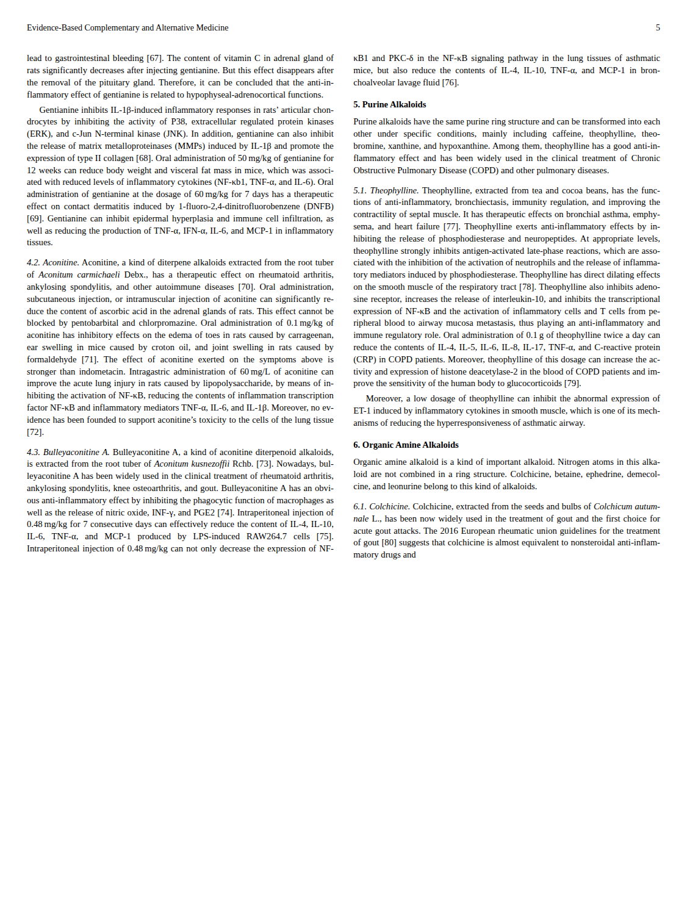Evidence-Based Complementary and Alternative Medicine 5
lead to gastrointestinal bleeding [67]. The content of vitamin C in adrenal gland of rats significantly decreases after injecting gentianine. But this effect disappears after the removal of the pituitary gland. Therefore, it can be concluded that the anti-inflammatory effect of gentianine is related to hypophyseal-adrenocortical functions.
Gentianine inhibits IL-1β-induced inflammatory responses in rats’ articular chondrocytes by inhibiting the activity of P38, extracellular regulated protein kinases (ERK), and c-Jun N-terminal kinase (JNK). In addition, gentianine can also inhibit the release of matrix metalloproteinases (MMPs) induced by IL-1β and promote the expression of type II collagen [68]. Oral administration of 50 mg/kg of gentianine for 12 weeks can reduce body weight and visceral fat mass in mice, which was associated with reduced levels of inflammatory cytokines (NF-κb1, TNF-α, and IL-6). Oral administration of gentianine at the dosage of 60 mg/kg for 7 days has a therapeutic effect on contact dermatitis induced by 1-fluoro-2,4-dinitrofluorobenzene (DNFB) [69]. Gentianine can inhibit epidermal hyperplasia and immune cell infiltration, as well as reducing the production of TNF-α, IFN-α, IL-6, and MCP-1 in inflammatory tissues.
4.2. Aconitine. Aconitine, a kind of diterpene alkaloids extracted from the root tuber of Aconitum carmichaeli Debx., has a therapeutic effect on rheumatoid arthritis, ankylosing spondylitis, and other autoimmune diseases [70]. Oral administration, subcutaneous injection, or intramuscular injection of aconitine can significantly reduce the content of ascorbic acid in the adrenal glands of rats. This effect cannot be blocked by pentobarbital and chlorpromazine. Oral administration of 0.1 mg/kg of aconitine has inhibitory effects on the edema of toes in rats caused by carrageenan, ear swelling in mice caused by croton oil, and joint swelling in rats caused by formaldehyde [71]. The effect of aconitine exerted on the symptoms above is stronger than indometacin. Intragastric administration of 60 mg/L of aconitine can improve the acute lung injury in rats caused by lipopolysaccharide, by means of inhibiting the activation of NF-κB, reducing the contents of inflammation transcription factor NF-κB and inflammatory mediators TNF-α, IL-6, and IL-1β. Moreover, no evidence has been founded to support aconitine’s toxicity to the cells of the lung tissue [72].
4.3. Bulleyaconitine A. Bulleyaconitine A, a kind of aconitine diterpenoid alkaloids, is extracted from the root tuber of Aconitum kusnezoffii Rchb. [73]. Nowadays, bulleyaconitine A has been widely used in the clinical treatment of rheumatoid arthritis, ankylosing spondylitis, knee osteoarthritis, and gout. Bulleyaconitine A has an obvious anti-inflammatory effect by inhibiting the phagocytic function of macrophages as well as the release of nitric oxide, INF-γ, and PGE2 [74]. Intraperitoneal injection of 0.48 mg/kg for 7 consecutive days can effectively reduce the content of IL-4, IL-10, IL-6, TNF-α, and MCP-1 produced by LPS-induced RAW264.7 cells [75]. Intraperitoneal injection of 0.48 mg/kg can not only decrease the expression of NF-κB1 and PKC-δ in the NF-κB signaling pathway in the lung tissues of asthmatic mice, but also reduce the contents of IL-4, IL-10, TNF-α, and MCP-1 in bronchoalveolar lavage fluid [76].
5. Purine Alkaloids
Purine alkaloids have the same purine ring structure and can be transformed into each other under specific conditions, mainly including caffeine, theophylline, theobromine, xanthine, and hypoxanthine. Among them, theophylline has a good anti-inflammatory effect and has been widely used in the clinical treatment of Chronic Obstructive Pulmonary Disease (COPD) and other pulmonary diseases.
5.1. Theophylline. Theophylline, extracted from tea and cocoa beans, has the functions of anti-inflammatory, bronchiectasis, immunity regulation, and improving the contractility of septal muscle. It has therapeutic effects on bronchial asthma, emphysema, and heart failure [77]. Theophylline exerts anti-inflammatory effects by inhibiting the release of phosphodiesterase and neuropeptides. At appropriate levels, theophylline strongly inhibits antigen-activated late-phase reactions, which are associated with the inhibition of the activation of neutrophils and the release of inflammatory mediators induced by phosphodiesterase. Theophylline has direct dilating effects on the smooth muscle of the respiratory tract [78]. Theophylline also inhibits adenosine receptor, increases the release of interleukin-10, and inhibits the transcriptional expression of NF-κB and the activation of inflammatory cells and T cells from peripheral blood to airway mucosa metastasis, thus playing an anti-inflammatory and immune regulatory role. Oral administration of 0.1 g of theophylline twice a day can reduce the contents of IL-4, IL-5, IL-6, IL-8, IL-17, TNF-α, and C-reactive protein (CRP) in COPD patients. Moreover, theophylline of this dosage can increase the activity and expression of histone deacetylase-2 in the blood of COPD patients and improve the sensitivity of the human body to glucocorticoids [79].
Moreover, a low dosage of theophylline can inhibit the abnormal expression of ET-1 induced by inflammatory cytokines in smooth muscle, which is one of its mechanisms of reducing the hyperresponsiveness of asthmatic airway.
6. Organic Amine Alkaloids
Organic amine alkaloid is a kind of important alkaloid. Nitrogen atoms in this alkaloid are not combined in a ring structure. Colchicine, betaine, ephedrine, demecolcine, and leonurine belong to this kind of alkaloids.
6.1. Colchicine. Colchicine, extracted from the seeds and bulbs of Colchicum autumnale L., has been now widely used in the treatment of gout and the first choice for acute gout attacks. The 2016 European rheumatic union guidelines for the treatment of gout [80] suggests that colchicine is almost equivalent to nonsteroidal anti-inflammatory drugs and